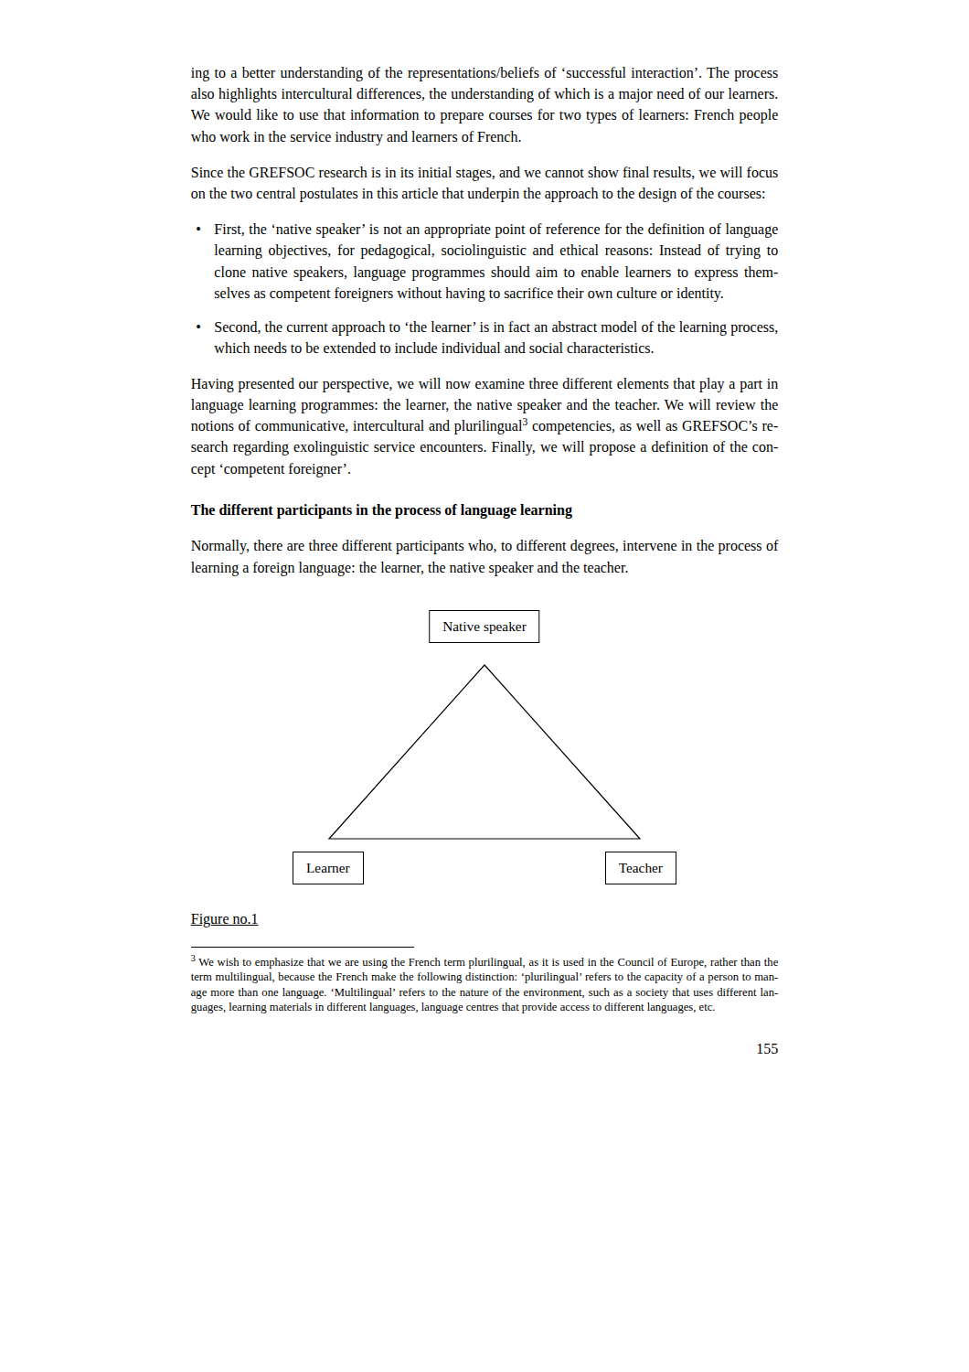ing to a better understanding of the representations/beliefs of ‘successful interaction’. The process also highlights intercultural differences, the understanding of which is a major need of our learners. We would like to use that information to prepare courses for two types of learners: French people who work in the service industry and learners of French.
Since the GREFSOC research is in its initial stages, and we cannot show final results, we will focus on the two central postulates in this article that underpin the approach to the design of the courses:
First, the ‘native speaker’ is not an appropriate point of reference for the definition of language learning objectives, for pedagogical, sociolinguistic and ethical reasons: Instead of trying to clone native speakers, language programmes should aim to enable learners to express themselves as competent foreigners without having to sacrifice their own culture or identity.
Second, the current approach to ‘the learner’ is in fact an abstract model of the learning process, which needs to be extended to include individual and social characteristics.
Having presented our perspective, we will now examine three different elements that play a part in language learning programmes: the learner, the native speaker and the teacher. We will review the notions of communicative, intercultural and plurilingual3 competencies, as well as GREFSOC’s research regarding exolinguistic service encounters. Finally, we will propose a definition of the concept ‘competent foreigner’.
The different participants in the process of language learning
Normally, there are three different participants who, to different degrees, intervene in the process of learning a foreign language: the learner, the native speaker and the teacher.
Native speaker
Learner
Teacher
Figure no.1
3 We wish to emphasize that we are using the French term plurilingual, as it is used in the Council of Europe, rather than the term multilingual, because the French make the following distinction: ‘plurilingual’ refers to the capacity of a person to manage more than one language. ‘Multilingual’ refers to the nature of the environment, such as a society that uses different languages, learning materials in different languages, language centres that provide access to different languages, etc.
155